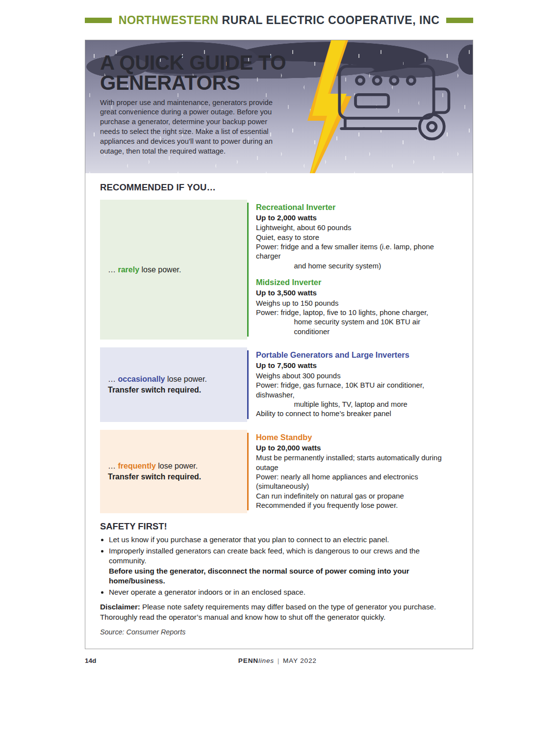NORTHWESTERN RURAL ELECTRIC COOPERATIVE, INC
A Quick Guide to
Generators
With proper use and maintenance, generators provide great convenience during a power outage. Before you purchase a generator, determine your backup power needs to select the right size. Make a list of essential appliances and devices you’ll want to power during an outage, then total the required wattage.
Recommended if you…
… rarely lose power.
Recreational Inverter
Up to 2,000 watts
Lightweight, about 60 pounds
Quiet, easy to store
Power: fridge and a few smaller items (i.e. lamp, phone chargerand home security system)
Midsized Inverter
Up to 3,500 watts
Weighs up to 150 pounds
Power: fridge, laptop, five to 10 lights, phone charger,home security system and 10K BTU air conditioner
… occasionally lose power.
Transfer switch required.
Portable Generators and Large Inverters
Up to 7,500 watts
Weighs about 300 pounds
Power: fridge, gas furnace, 10K BTU air conditioner, dishwasher,multiple lights, TV, laptop and more
Ability to connect to home’s breaker panel
… frequently lose power.
Transfer switch required.
Home Standby
Up to 20,000 watts
Must be permanently installed; starts automatically during outage
Power: nearly all home appliances and electronics (simultaneously)
Can run indefinitely on natural gas or propane
Recommended if you frequently lose power.
Safety First!
Let us know if you purchase a generator that you plan to connect to an electric panel.
Improperly installed generators can create back feed, which is dangerous to our crews and the community.
Before using the generator, disconnect the normal source of power coming into your home/business.
Never operate a generator indoors or in an enclosed space.
Disclaimer: Please note safety requirements may differ based on the type of generator you purchase. Thoroughly read the operator’s manual and know how to shut off the generator quickly.
Source: Consumer Reports
14d PENN lines|MAY 2022